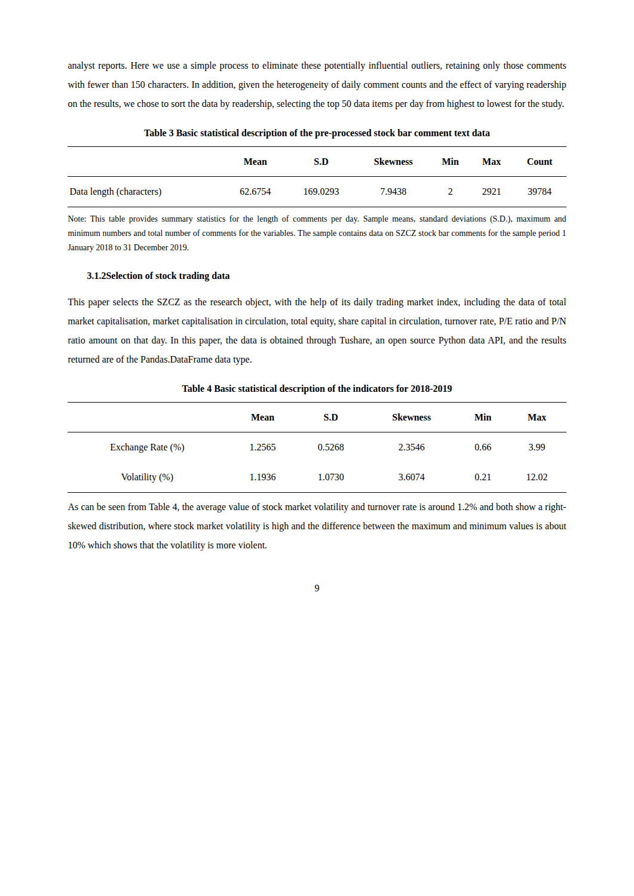analyst reports. Here we use a simple process to eliminate these potentially influential outliers, retaining only those comments with fewer than 150 characters. In addition, given the heterogeneity of daily comment counts and the effect of varying readership on the results, we chose to sort the data by readership, selecting the top 50 data items per day from highest to lowest for the study.
Table 3 Basic statistical description of the pre-processed stock bar comment text data
| | Mean | S.D | Skewness | Min | Max | Count |
| --- | --- | --- | --- | --- | --- | --- |
| Data length (characters) | 62.6754 | 169.0293 | 7.9438 | 2 | 2921 | 39784 |
Note: This table provides summary statistics for the length of comments per day. Sample means, standard deviations (S.D.), maximum and minimum numbers and total number of comments for the variables. The sample contains data on SZCZ stock bar comments for the sample period 1 January 2018 to 31 December 2019.
3.1.2Selection of stock trading data
This paper selects the SZCZ as the research object, with the help of its daily trading market index, including the data of total market capitalisation, market capitalisation in circulation, total equity, share capital in circulation, turnover rate, P/E ratio and P/N ratio amount on that day. In this paper, the data is obtained through Tushare, an open source Python data API, and the results returned are of the Pandas.DataFrame data type.
Table 4 Basic statistical description of the indicators for 2018-2019
| | Mean | S.D | Skewness | Min | Max |
| --- | --- | --- | --- | --- | --- |
| Exchange Rate (%) | 1.2565 | 0.5268 | 2.3546 | 0.66 | 3.99 |
| Volatility (%) | 1.1936 | 1.0730 | 3.6074 | 0.21 | 12.02 |
As can be seen from Table 4, the average value of stock market volatility and turnover rate is around 1.2% and both show a right-skewed distribution, where stock market volatility is high and the difference between the maximum and minimum values is about 10% which shows that the volatility is more violent.
9